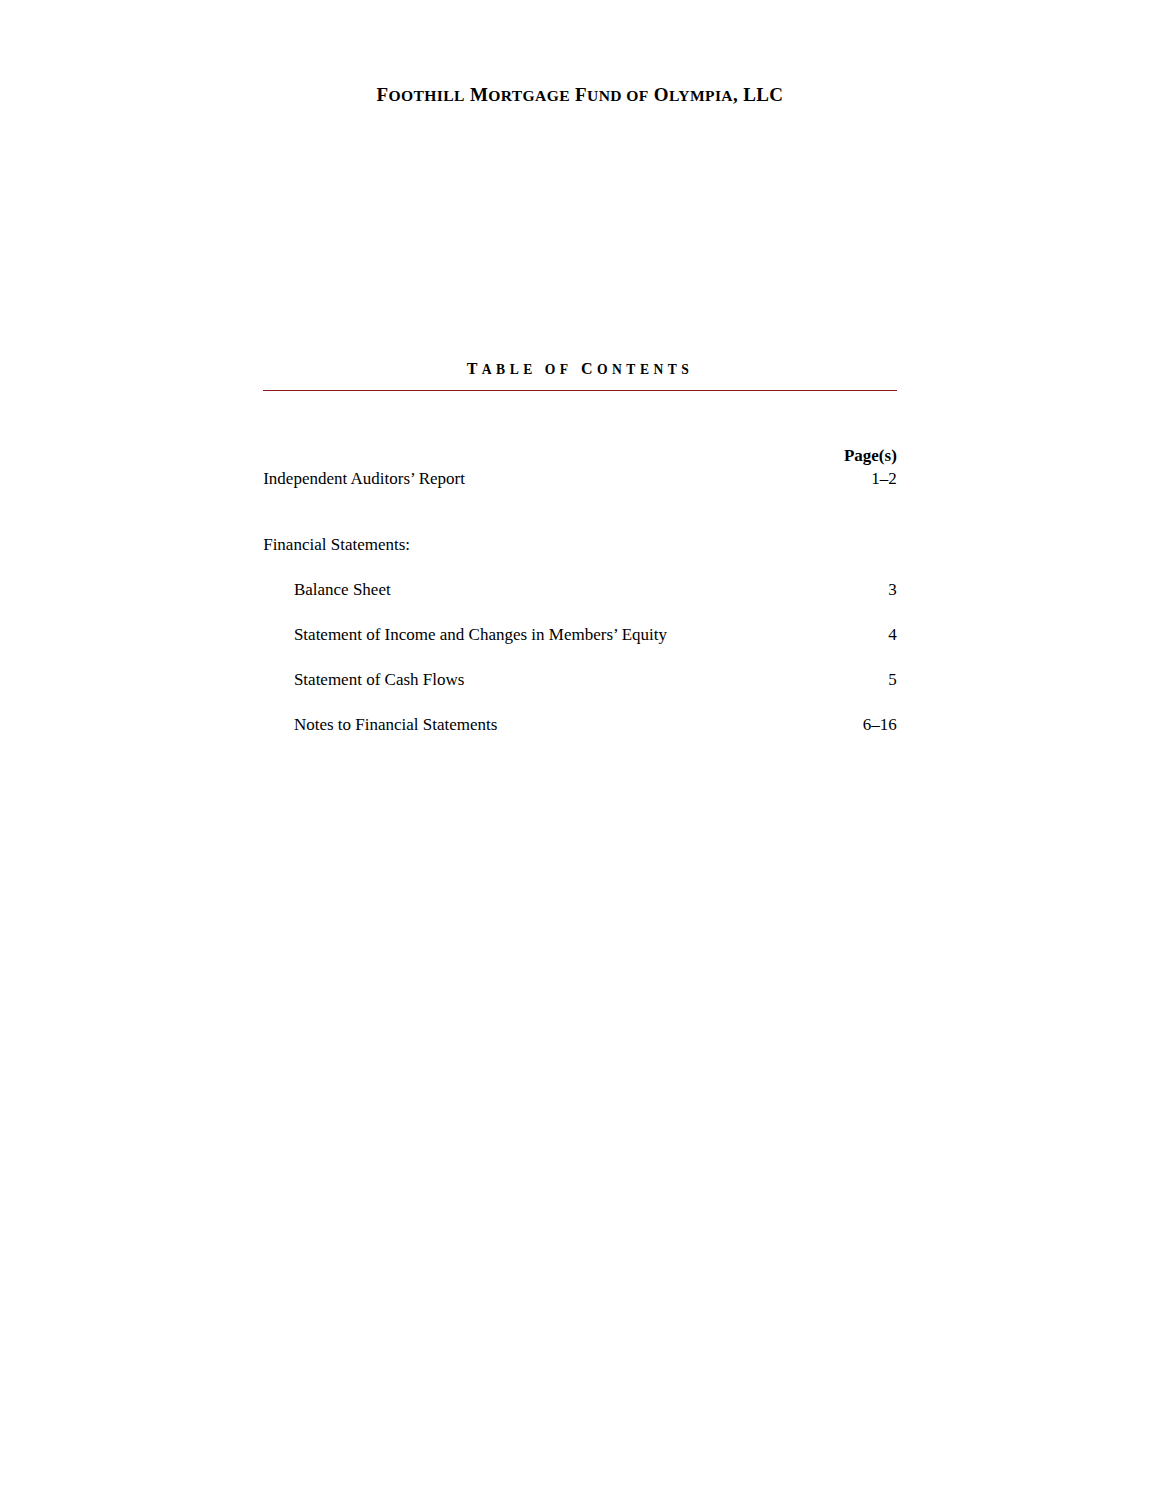FOOTHILL MORTGAGE FUND OF OLYMPIA, LLC
TABLE OF CONTENTS
| | Page(s) |
| Independent Auditors’ Report | 1–2 |
| Financial Statements: | |
| Balance Sheet | 3 |
| Statement of Income and Changes in Members’ Equity | 4 |
| Statement of Cash Flows | 5 |
| Notes to Financial Statements | 6–16 |